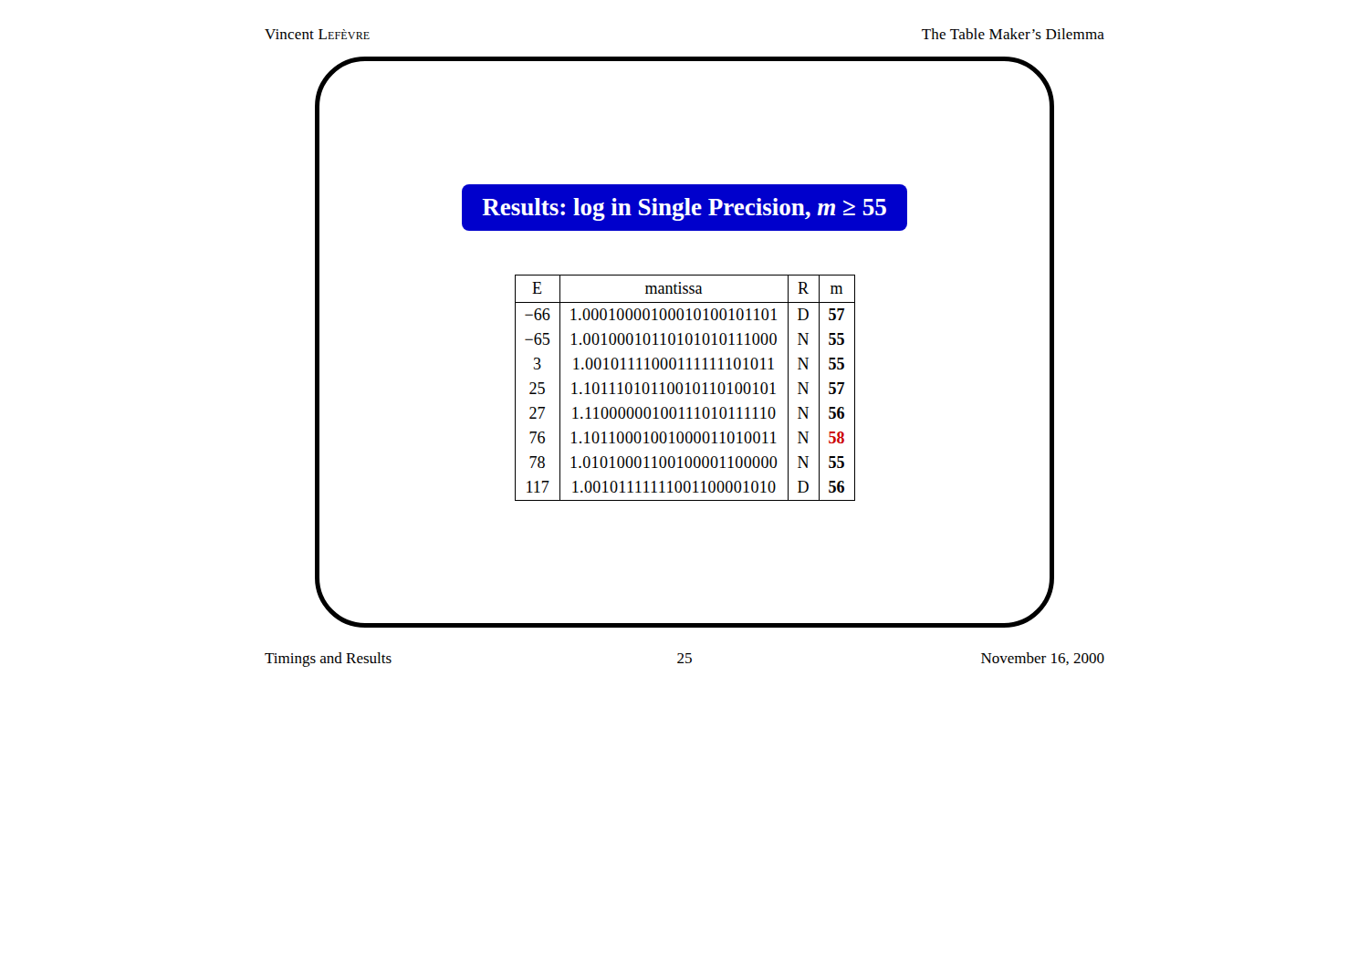Vincent Lefèvre
The Table Maker’s Dilemma
Results: log in Single Precision, m ≥ 55
| E | mantissa | R | m |
| --- | --- | --- | --- |
| −66 | 1.00010000100010100101101 | D | 57 |
| −65 | 1.00100010110101010111000 | N | 55 |
| 3 | 1.00101111000111111101011 | N | 55 |
| 25 | 1.10111010110010110100101 | N | 57 |
| 27 | 1.11000000100111010111110 | N | 56 |
| 76 | 1.10110001001000011010011 | N | 58 |
| 78 | 1.01010001100100001100000 | N | 55 |
| 117 | 1.00101111111001100001010 | D | 56 |
Timings and Results
25
November 16, 2000